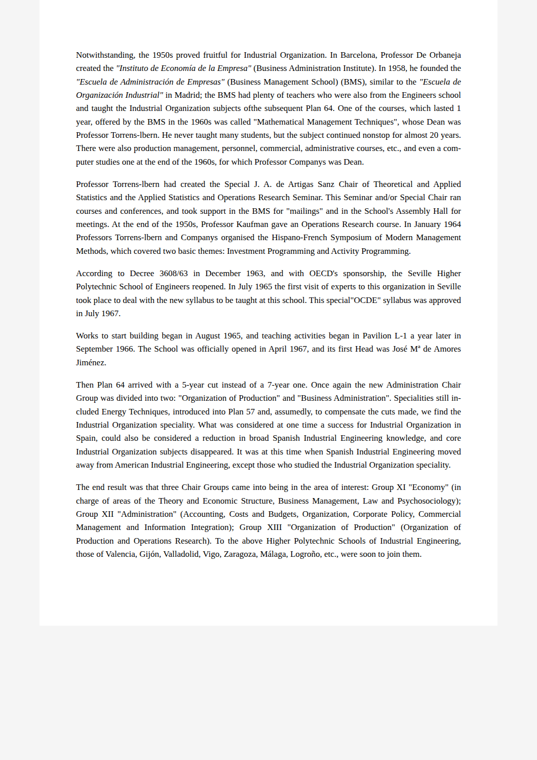Notwithstanding, the 1950s proved fruitful for Industrial Organization. In Barcelona, Professor De Orbaneja created the "Instituto de Economía de la Empresa" (Business Administration Institute). In 1958, he founded the "Escuela de Administración de Empresas" (Business Management School) (BMS), similar to the "Escuela de Organización Industrial" in Madrid; the BMS had plenty of teachers who were also from the Engineers school and taught the Industrial Organization subjects ofthe subsequent Plan 64. One of the courses, which lasted 1 year, offered by the BMS in the 1960s was called "Mathematical Management Techniques", whose Dean was Professor Torrens-lbern. He never taught many students, but the subject continued nonstop for almost 20 years. There were also production management, personnel, commercial, administrative courses, etc., and even a computer studies one at the end of the 1960s, for which Professor Companys was Dean.
Professor Torrens-lbern had created the Special J. A. de Artigas Sanz Chair of Theoretical and Applied Statistics and the Applied Statistics and Operations Research Seminar. This Seminar and/or Special Chair ran courses and conferences, and took support in the BMS for "mailings" and in the School's Assembly Hall for meetings. At the end of the 1950s, Professor Kaufman gave an Operations Research course. In January 1964 Professors Torrens-lbern and Companys organised the Hispano-French Symposium of Modern Management Methods, which covered two basic themes: Investment Programming and Activity Programming.
According to Decree 3608/63 in December 1963, and with OECD's sponsorship, the Seville Higher Polytechnic School of Engineers reopened. In July 1965 the first visit of experts to this organization in Seville took place to deal with the new syllabus to be taught at this school. This special"OCDE" syllabus was approved in July 1967.
Works to start building began in August 1965, and teaching activities began in Pavilion L-1 a year later in September 1966. The School was officially opened in April 1967, and its first Head was José Mª de Amores Jiménez.
Then Plan 64 arrived with a 5-year cut instead of a 7-year one. Once again the new Administration Chair Group was divided into two: "Organization of Production" and "Business Administration". Specialities still included Energy Techniques, introduced into Plan 57 and, assumedly, to compensate the cuts made, we find the Industrial Organization speciality. What was considered at one time a success for Industrial Organization in Spain, could also be considered a reduction in broad Spanish Industrial Engineering knowledge, and core Industrial Organization subjects disappeared. It was at this time when Spanish Industrial Engineering moved away from American Industrial Engineering, except those who studied the Industrial Organization speciality.
The end result was that three Chair Groups came into being in the area of interest: Group XI "Economy" (in charge of areas of the Theory and Economic Structure, Business Management, Law and Psychosociology); Group XII "Administration" (Accounting, Costs and Budgets, Organization, Corporate Policy, Commercial Management and Information Integration); Group XIII "Organization of Production" (Organization of Production and Operations Research). To the above Higher Polytechnic Schools of Industrial Engineering, those of Valencia, Gijón, Valladolid, Vigo, Zaragoza, Málaga, Logroño, etc., were soon to join them.